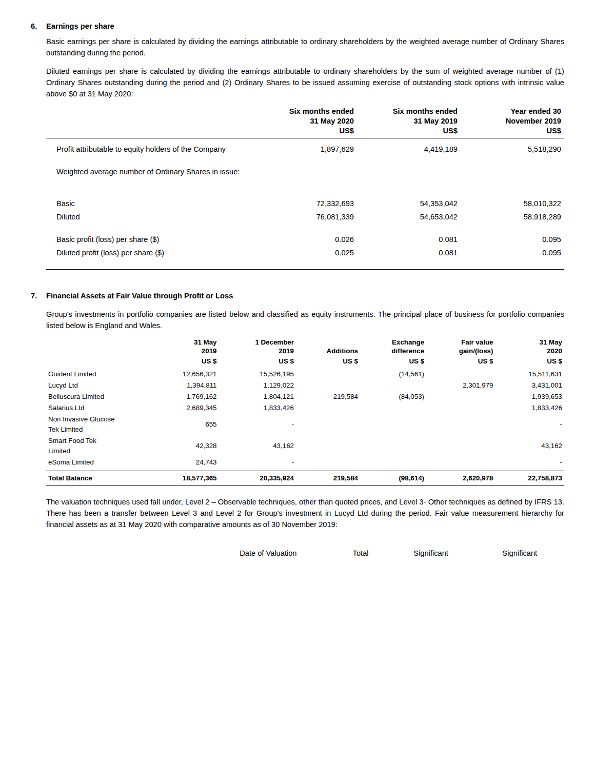6. Earnings per share
Basic earnings per share is calculated by dividing the earnings attributable to ordinary shareholders by the weighted average number of Ordinary Shares outstanding during the period.
Diluted earnings per share is calculated by dividing the earnings attributable to ordinary shareholders by the sum of weighted average number of (1) Ordinary Shares outstanding during the period and (2) Ordinary Shares to be issued assuming exercise of outstanding stock options with intrinsic value above $0 at 31 May 2020:
| | Six months ended 31 May 2020 US$ | Six months ended 31 May 2019 US$ | Year ended 30 November 2019 US$ |
| --- | --- | --- | --- |
| Profit attributable to equity holders of the Company | 1,897,629 | 4,419,189 | 5,518,290 |
| Weighted average number of Ordinary Shares in issue: | | | |
| Basic | 72,332,693 | 54,353,042 | 58,010,322 |
| Diluted | 76,081,339 | 54,653,042 | 58,918,289 |
| Basic profit (loss) per share ($) | 0.026 | 0.081 | 0.095 |
| Diluted profit (loss) per share ($) | 0.025 | 0.081 | 0.095 |
7. Financial Assets at Fair Value through Profit or Loss
Group's investments in portfolio companies are listed below and classified as equity instruments. The principal place of business for portfolio companies listed below is England and Wales.
| | 31 May 2019 | 1 December 2019 | Additions | Exchange difference | Fair value gain/(loss) | 31 May 2020 |
| --- | --- | --- | --- | --- | --- | --- |
| | US $ | US $ | US $ | US $ | US $ | US $ |
| Guident Limited | 12,656,321 | 15,526,195 | | (14,561) | | 15,511,631 |
| Lucyd Ltd | 1,394,811 | 1,129,022 | | | 2,301,979 | 3,431,001 |
| Belluscura Limited | 1,769,162 | 1,804,121 | 219,584 | (84,053) | | 1,939,653 |
| Salarius Ltd | 2,689,345 | 1,833,426 | | | | 1,833,426 |
| Non Invasive Glucose Tek Limited | 655 | - | | | | - |
| Smart Food Tek Limited | 42,328 | 43,162 | | | | 43,162 |
| eSoma Limited | 24,743 | - | | | | - |
| Total Balance | 18,577,365 | 20,335,924 | 219,584 | (98,614) | 2,620,978 | 22,758,873 |
The valuation techniques used fall under, Level 2 – Observable techniques, other than quoted prices, and Level 3- Other techniques as defined by IFRS 13. There has been a transfer between Level 3 and Level 2 for Group's investment in Lucyd Ltd during the period. Fair value measurement hierarchy for financial assets as at 31 May 2020 with comparative amounts as of 30 November 2019:
| | Date of Valuation | Total | Significant | Significant |